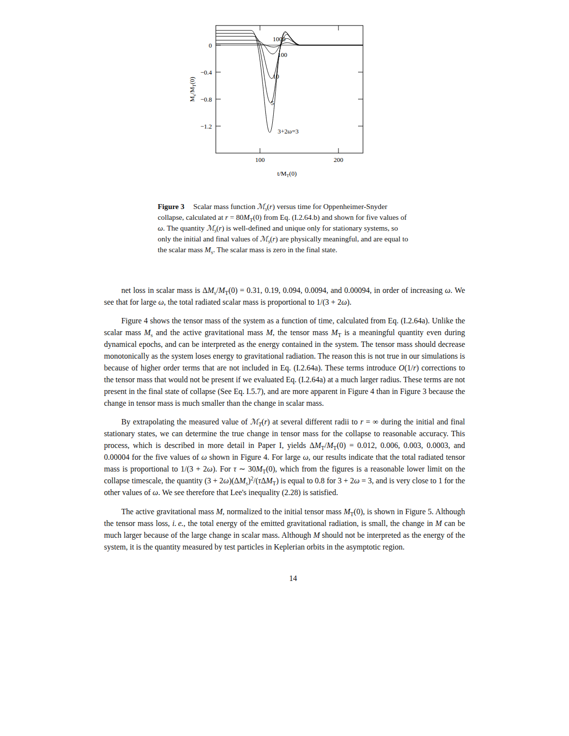0 −0.4 −0.8 −1.2 Ms/MT(0) 100 200 t/MT(0) 1000 100 10 5 3+2ω=3
Figure 3 Scalar mass function ℳs(r) versus time for Oppenheimer-Snyder collapse, calculated at r = 80MT(0) from Eq. (I.2.64.b) and shown for five values of ω. The quantity ℳs(r) is well-defined and unique only for stationary systems, so only the initial and final values of ℳs(r) are physically meaningful, and are equal to the scalar mass Ms. The scalar mass is zero in the final state.
net loss in scalar mass is ΔMs/MT(0) = 0.31, 0.19, 0.094, 0.0094, and 0.00094, in order of increasing ω. We see that for large ω, the total radiated scalar mass is proportional to 1/(3 + 2ω).
Figure 4 shows the tensor mass of the system as a function of time, calculated from Eq. (I.2.64a). Unlike the scalar mass Ms and the active gravitational mass M, the tensor mass MT is a meaningful quantity even during dynamical epochs, and can be interpreted as the energy contained in the system. The tensor mass should decrease monotonically as the system loses energy to gravitational radiation. The reason this is not true in our simulations is because of higher order terms that are not included in Eq. (I.2.64a). These terms introduce O(1/r) corrections to the tensor mass that would not be present if we evaluated Eq. (I.2.64a) at a much larger radius. These terms are not present in the final state of collapse (See Eq. I.5.7), and are more apparent in Figure 4 than in Figure 3 because the change in tensor mass is much smaller than the change in scalar mass.
By extrapolating the measured value of ℳT(r) at several different radii to r = ∞ during the initial and final stationary states, we can determine the true change in tensor mass for the collapse to reasonable accuracy. This process, which is described in more detail in Paper I, yields ΔMT/MT(0) = 0.012, 0.006, 0.003, 0.0003, and 0.00004 for the five values of ω shown in Figure 4. For large ω, our results indicate that the total radiated tensor mass is proportional to 1/(3 + 2ω). For τ ∼ 30MT(0), which from the figures is a reasonable lower limit on the collapse timescale, the quantity (3 + 2ω)(ΔMs)2/(τΔMT) is equal to 0.8 for 3 + 2ω = 3, and is very close to 1 for the other values of ω. We see therefore that Lee's inequality (2.28) is satisfied.
The active gravitational mass M, normalized to the initial tensor mass MT(0), is shown in Figure 5. Although the tensor mass loss, i. e., the total energy of the emitted gravitational radiation, is small, the change in M can be much larger because of the large change in scalar mass. Although M should not be interpreted as the energy of the system, it is the quantity measured by test particles in Keplerian orbits in the asymptotic region.
14